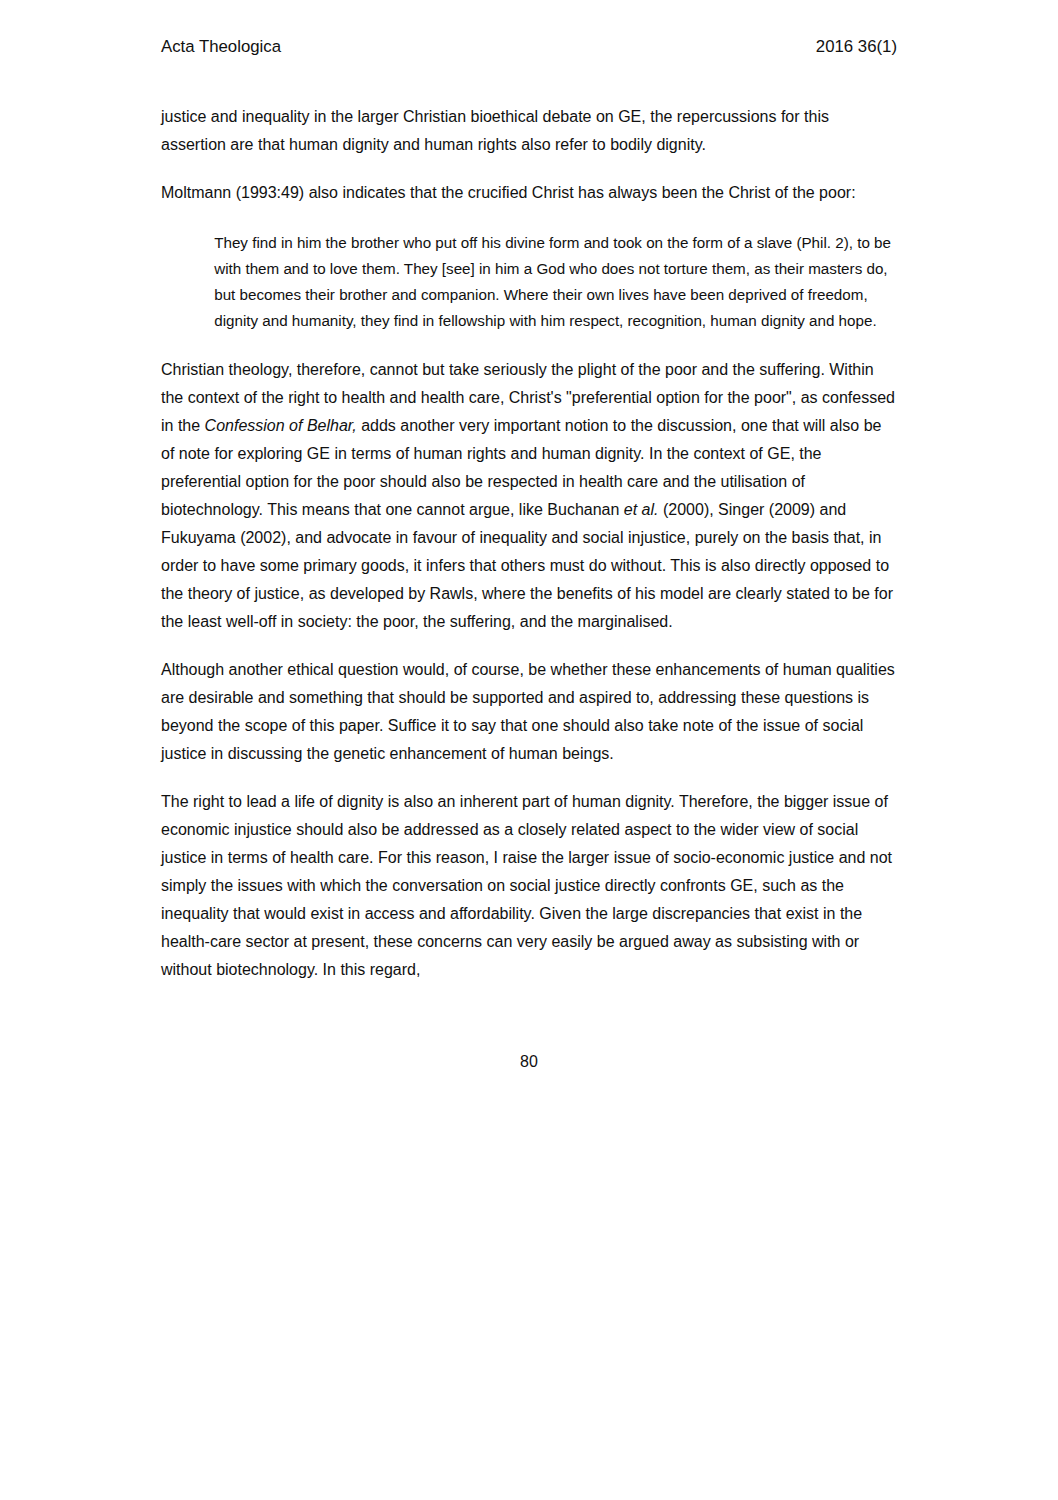Acta Theologica 2016 36(1)
justice and inequality in the larger Christian bioethical debate on GE, the repercussions for this assertion are that human dignity and human rights also refer to bodily dignity.
Moltmann (1993:49) also indicates that the crucified Christ has always been the Christ of the poor:
They find in him the brother who put off his divine form and took on the form of a slave (Phil. 2), to be with them and to love them. They [see] in him a God who does not torture them, as their masters do, but becomes their brother and companion. Where their own lives have been deprived of freedom, dignity and humanity, they find in fellowship with him respect, recognition, human dignity and hope.
Christian theology, therefore, cannot but take seriously the plight of the poor and the suffering. Within the context of the right to health and health care, Christ's "preferential option for the poor", as confessed in the Confession of Belhar, adds another very important notion to the discussion, one that will also be of note for exploring GE in terms of human rights and human dignity. In the context of GE, the preferential option for the poor should also be respected in health care and the utilisation of biotechnology. This means that one cannot argue, like Buchanan et al. (2000), Singer (2009) and Fukuyama (2002), and advocate in favour of inequality and social injustice, purely on the basis that, in order to have some primary goods, it infers that others must do without. This is also directly opposed to the theory of justice, as developed by Rawls, where the benefits of his model are clearly stated to be for the least well-off in society: the poor, the suffering, and the marginalised.
Although another ethical question would, of course, be whether these enhancements of human qualities are desirable and something that should be supported and aspired to, addressing these questions is beyond the scope of this paper. Suffice it to say that one should also take note of the issue of social justice in discussing the genetic enhancement of human beings.
The right to lead a life of dignity is also an inherent part of human dignity. Therefore, the bigger issue of economic injustice should also be addressed as a closely related aspect to the wider view of social justice in terms of health care. For this reason, I raise the larger issue of socio-economic justice and not simply the issues with which the conversation on social justice directly confronts GE, such as the inequality that would exist in access and affordability. Given the large discrepancies that exist in the health-care sector at present, these concerns can very easily be argued away as subsisting with or without biotechnology. In this regard,
80